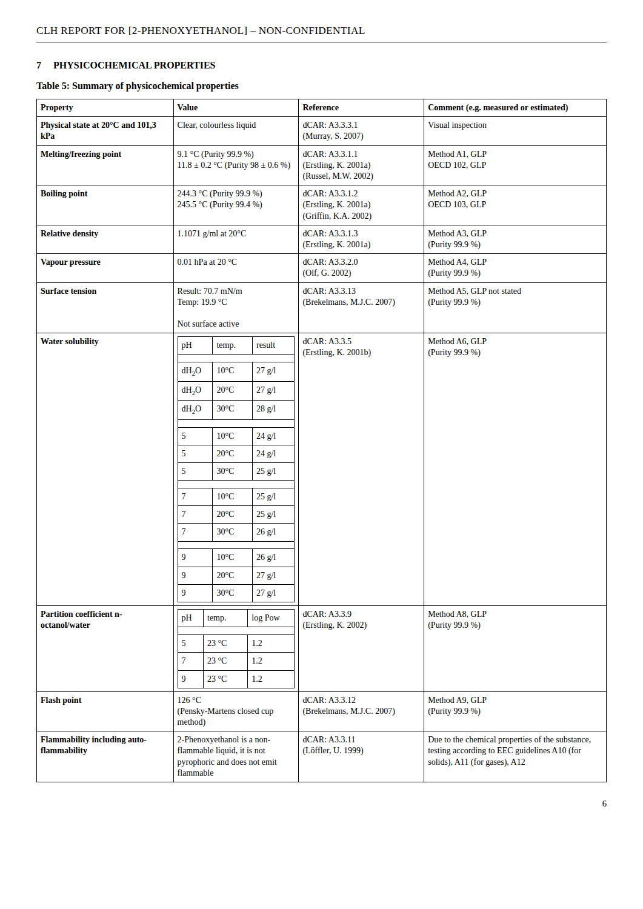CLH REPORT FOR [2-PHENOXYETHANOL] – NON-CONFIDENTIAL
7 PHYSICOCHEMICAL PROPERTIES
Table 5: Summary of physicochemical properties
| Property | Value | Reference | Comment (e.g. measured or estimated) |
| --- | --- | --- | --- |
| Physical state at 20°C and 101,3 kPa | Clear, colourless liquid | dCAR: A3.3.3.1 (Murray, S. 2007) | Visual inspection |
| Melting/freezing point | 9.1 °C (Purity 99.9 %) 11.8 ± 0.2 °C (Purity 98 ± 0.6 %) | dCAR: A3.3.1.1 (Erstling, K. 2001a) (Russel, M.W. 2002) | Method A1, GLP OECD 102, GLP |
| Boiling point | 244.3 °C (Purity 99.9 %) 245.5 °C (Purity 99.4 %) | dCAR: A3.3.1.2 (Erstling, K. 2001a) (Griffin, K.A. 2002) | Method A2, GLP OECD 103, GLP |
| Relative density | 1.1071 g/ml at 20°C | dCAR: A3.3.1.3 (Erstling, K. 2001a) | Method A3, GLP (Purity 99.9 %) |
| Vapour pressure | 0.01 hPa at 20 °C | dCAR: A3.3.2.0 (Olf, G. 2002) | Method A4, GLP (Purity 99.9 %) |
| Surface tension | Result: 70.7 mN/m Temp: 19.9 °C Not surface active | dCAR: A3.3.13 (Brekelmans, M.J.C. 2007) | Method A5, GLP not stated (Purity 99.9 %) |
| Water solubility | / pH / temp. / result / / dH 2 O / 10°C / 27 g/l / / dH 2 O / 20°C / 27 g/l / / dH 2 O / 30°C / 28 g/l / / 5 / 10°C / 24 g/l / / 5 / 20°C / 24 g/l / / 5 / 30°C / 25 g/l / / 7 / 10°C / 25 g/l / / 7 / 20°C / 25 g/l / / 7 / 30°C / 26 g/l / / 9 / 10°C / 26 g/l / / 9 / 20°C / 27 g/l / / 9 / 30°C / 27 g/l / | dCAR: A3.3.5 (Erstling, K. 2001b) | Method A6, GLP (Purity 99.9 %) |
| Partition coefficient n-octanol/water | / pH / temp. / log Pow / / 5 / 23 °C / 1.2 / / 7 / 23 °C / 1.2 / / 9 / 23 °C / 1.2 / | dCAR: A3.3.9 (Erstling, K. 2002) | Method A8, GLP (Purity 99.9 %) |
| Flash point | 126 °C (Pensky-Martens closed cup method) | dCAR: A3.3.12 (Brekelmans, M.J.C. 2007) | Method A9, GLP (Purity 99.9 %) |
| Flammability including auto-flammability | 2-Phenoxyethanol is a non-flammable liquid, it is not pyrophoric and does not emit flammable | dCAR: A3.3.11 (Löffler, U. 1999) | Due to the chemical properties of the substance, testing according to EEC guidelines A10 (for solids), A11 (for gases), A12 |
6